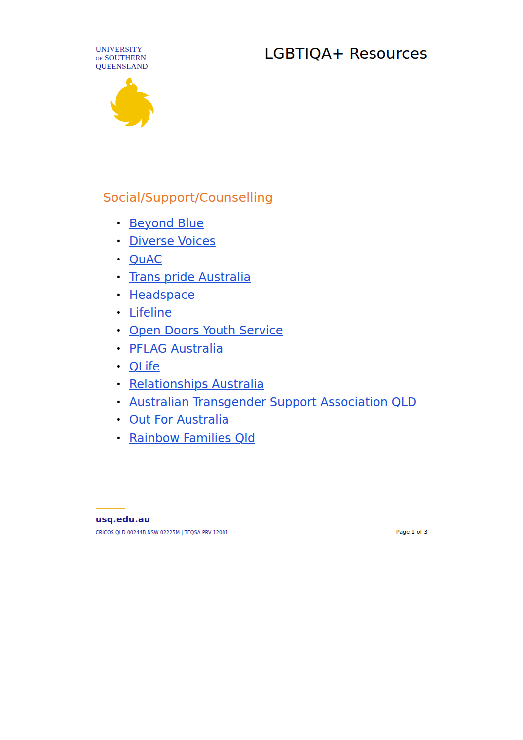University
of Southern
Queensland
LGBTIQA+ Resources
Social/Support/Counselling
Beyond Blue
Diverse Voices
QuAC
Trans pride Australia
Headspace
Lifeline
Open Doors Youth Service
PFLAG Australia
QLife
Relationships Australia
Australian Transgender Support Association QLD
Out For Australia
Rainbow Families Qld
usq.edu.au
CRICOS QLD 00244B NSW 02225M | TEQSA PRV 12081
Page 1 of 3